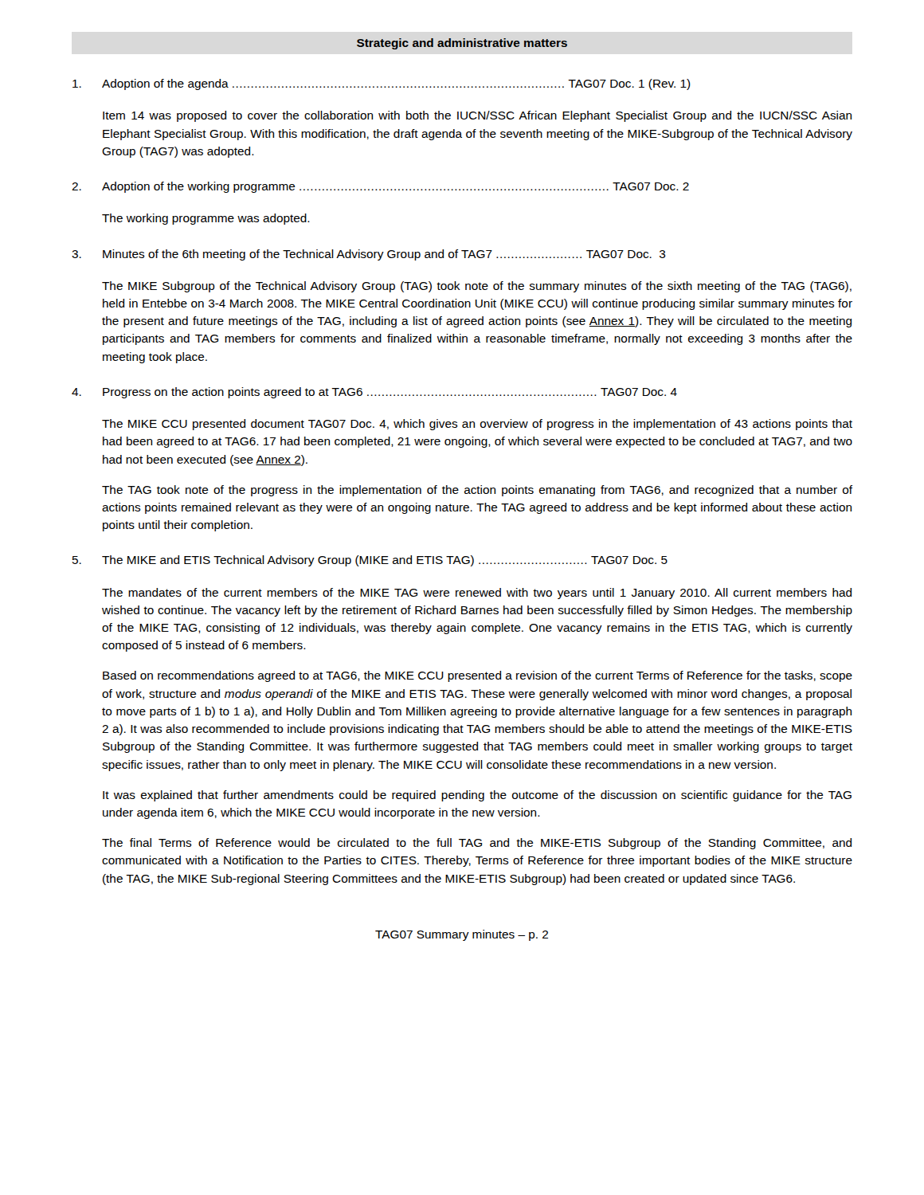Strategic and administrative matters
Adoption of the agenda ........................................................................................ TAG07 Doc. 1 (Rev. 1)
Item 14 was proposed to cover the collaboration with both the IUCN/SSC African Elephant Specialist Group and the IUCN/SSC Asian Elephant Specialist Group. With this modification, the draft agenda of the seventh meeting of the MIKE-Subgroup of the Technical Advisory Group (TAG7) was adopted.
Adoption of the working programme .................................................................................. TAG07 Doc. 2
The working programme was adopted.
Minutes of the 6th meeting of the Technical Advisory Group and of TAG7 ....................... TAG07 Doc. 3
The MIKE Subgroup of the Technical Advisory Group (TAG) took note of the summary minutes of the sixth meeting of the TAG (TAG6), held in Entebbe on 3-4 March 2008. The MIKE Central Coordination Unit (MIKE CCU) will continue producing similar summary minutes for the present and future meetings of the TAG, including a list of agreed action points (see Annex 1). They will be circulated to the meeting participants and TAG members for comments and finalized within a reasonable timeframe, normally not exceeding 3 months after the meeting took place.
Progress on the action points agreed to at TAG6 ............................................................. TAG07 Doc. 4
The MIKE CCU presented document TAG07 Doc. 4, which gives an overview of progress in the implementation of 43 actions points that had been agreed to at TAG6. 17 had been completed, 21 were ongoing, of which several were expected to be concluded at TAG7, and two had not been executed (see Annex 2).
The TAG took note of the progress in the implementation of the action points emanating from TAG6, and recognized that a number of actions points remained relevant as they were of an ongoing nature. The TAG agreed to address and be kept informed about these action points until their completion.
The MIKE and ETIS Technical Advisory Group (MIKE and ETIS TAG) ............................. TAG07 Doc. 5
The mandates of the current members of the MIKE TAG were renewed with two years until 1 January 2010. All current members had wished to continue. The vacancy left by the retirement of Richard Barnes had been successfully filled by Simon Hedges. The membership of the MIKE TAG, consisting of 12 individuals, was thereby again complete. One vacancy remains in the ETIS TAG, which is currently composed of 5 instead of 6 members.
Based on recommendations agreed to at TAG6, the MIKE CCU presented a revision of the current Terms of Reference for the tasks, scope of work, structure and modus operandi of the MIKE and ETIS TAG. These were generally welcomed with minor word changes, a proposal to move parts of 1 b) to 1 a), and Holly Dublin and Tom Milliken agreeing to provide alternative language for a few sentences in paragraph 2 a). It was also recommended to include provisions indicating that TAG members should be able to attend the meetings of the MIKE-ETIS Subgroup of the Standing Committee. It was furthermore suggested that TAG members could meet in smaller working groups to target specific issues, rather than to only meet in plenary. The MIKE CCU will consolidate these recommendations in a new version.
It was explained that further amendments could be required pending the outcome of the discussion on scientific guidance for the TAG under agenda item 6, which the MIKE CCU would incorporate in the new version.
The final Terms of Reference would be circulated to the full TAG and the MIKE-ETIS Subgroup of the Standing Committee, and communicated with a Notification to the Parties to CITES. Thereby, Terms of Reference for three important bodies of the MIKE structure (the TAG, the MIKE Sub-regional Steering Committees and the MIKE-ETIS Subgroup) had been created or updated since TAG6.
TAG07 Summary minutes – p. 2